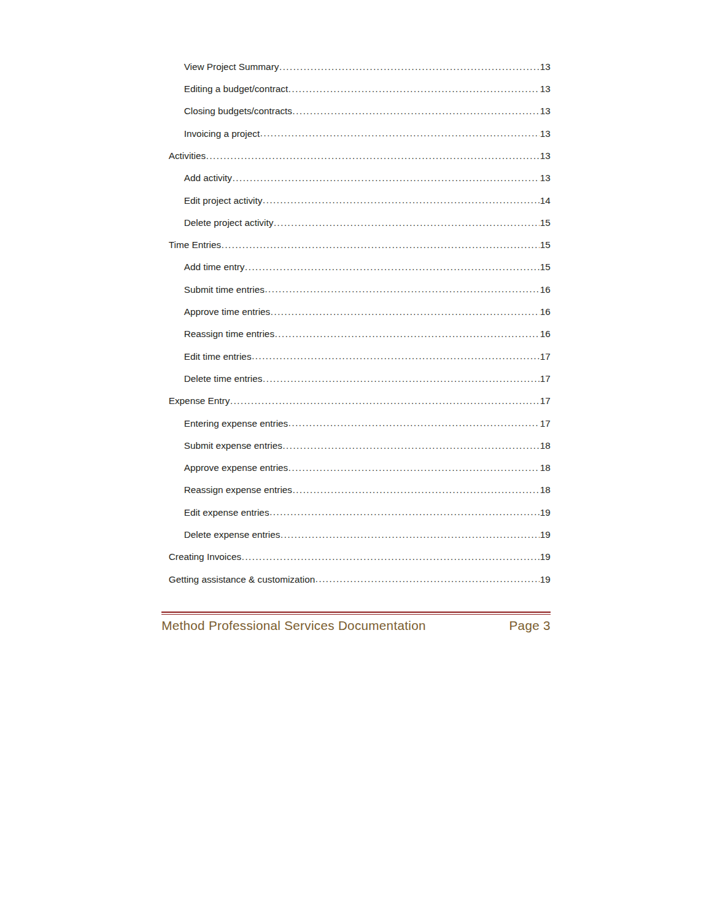View Project Summary........................................................................................................... 13
Editing a budget/contract..................................................................................................... 13
Closing budgets/contracts.................................................................................................... 13
Invoicing a project.............................................................................................................. 13
Activities................................................................................................................................. 13
Add activity....................................................................................................................... 13
Edit project activity............................................................................................................. 14
Delete project activity........................................................................................................ 15
Time Entries............................................................................................................................ 15
Add time entry.................................................................................................................. 15
Submit time entries............................................................................................................ 16
Approve time entries......................................................................................................... 16
Reassign time entries......................................................................................................... 16
Edit time entries................................................................................................................ 17
Delete time entries............................................................................................................. 17
Expense Entry......................................................................................................................... 17
Entering expense entries..................................................................................................... 17
Submit expense entries....................................................................................................... 18
Approve expense entries.................................................................................................... 18
Reassign expense entries.................................................................................................... 18
Edit expense entries........................................................................................................... 19
Delete expense entries........................................................................................................ 19
Creating Invoices.................................................................................................................... 19
Getting assistance & customization.................................................................................... 19
Method Professional Services Documentation
Page 3